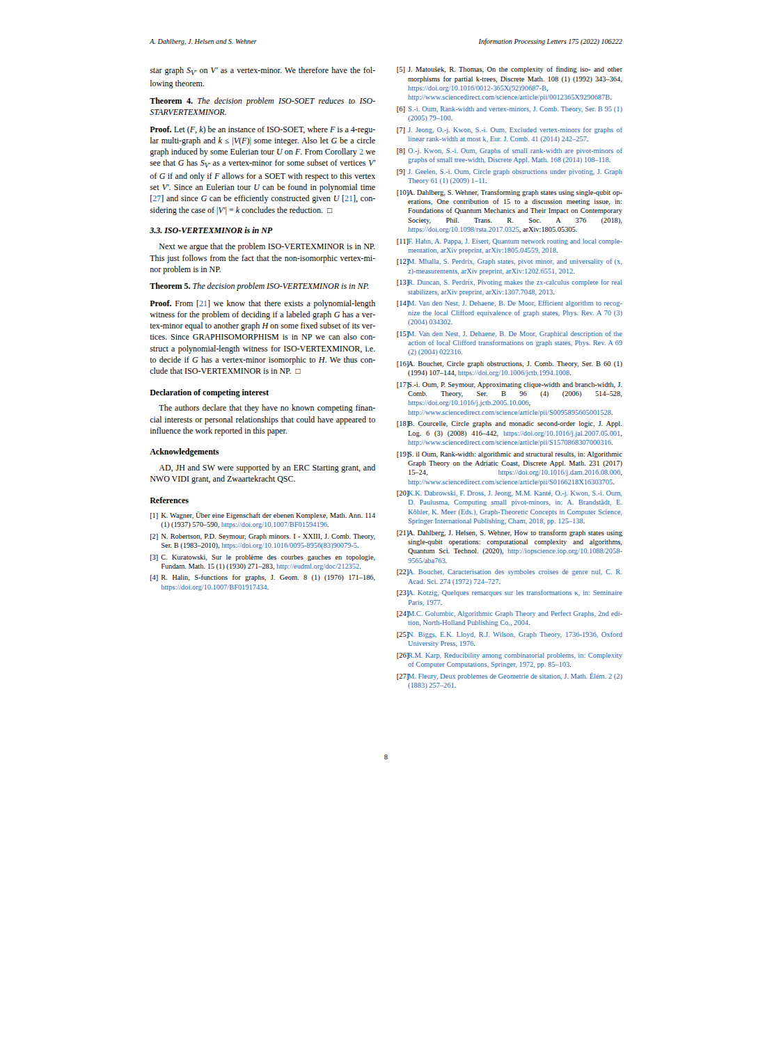A. Dahlberg, J. Helsen and S. Wehner
Information Processing Letters 175 (2022) 106222
star graph SV′ on V′ as a vertex-minor. We therefore have the following theorem.
Theorem 4. The decision problem ISO-SOET reduces to ISO-STARVERTEXMINOR.
Proof. Let (F, k) be an instance of ISO-SOET, where F is a 4-regular multi-graph and k ≤ |V(F)| some integer. Also let G be a circle graph induced by some Eulerian tour U on F. From Corollary 2 we see that G has SV′ as a vertex-minor for some subset of vertices V′ of G if and only if F allows for a SOET with respect to this vertex set V′. Since an Eulerian tour U can be found in polynomial time [27] and since G can be efficiently constructed given U [21], considering the case of |V′| = k concludes the reduction. □
3.3. ISO-VERTEXMINOR is in NP
Next we argue that the problem ISO-VERTEXMINOR is in NP. This just follows from the fact that the non-isomorphic vertex-minor problem is in NP.
Theorem 5. The decision problem ISO-VERTEXMINOR is in NP.
Proof. From [21] we know that there exists a polynomial-length witness for the problem of deciding if a labeled graph G has a vertex-minor equal to another graph H on some fixed subset of its vertices. Since GRAPHISOMORPHISM is in NP we can also construct a polynomial-length witness for ISO-VERTEXMINOR, i.e. to decide if G has a vertex-minor isomorphic to H. We thus conclude that ISO-VERTEXMINOR is in NP. □
Declaration of competing interest
The authors declare that they have no known competing financial interests or personal relationships that could have appeared to influence the work reported in this paper.
Acknowledgements
AD, JH and SW were supported by an ERC Starting grant, and NWO VIDI grant, and Zwaartekracht QSC.
References
K. Wagner, Über eine Eigenschaft der ebenen Komplexe, Math. Ann. 114 (1) (1937) 570–590, https://doi.org/10.1007/BF01594196.
N. Robertson, P.D. Seymour, Graph minors. I - XXIII, J. Comb. Theory, Ser. B (1983–2010), https://doi.org/10.1016/0095-8956(83)90079-5.
C. Kuratowski, Sur le problème des courbes gauches en topologie, Fundam. Math. 15 (1) (1930) 271–283, http://eudml.org/doc/212352.
R. Halin, S-functions for graphs, J. Geom. 8 (1) (1976) 171–186, https://doi.org/10.1007/BF01917434.
J. Matoušek, R. Thomas, On the complexity of finding iso- and other morphisms for partial k-trees, Discrete Math. 108 (1) (1992) 343–364, https://doi.org/10.1016/0012-365X(92)90687-B, http://www.sciencedirect.com/science/article/pii/0012365X9290687B.
S.-i. Oum, Rank-width and vertex-minors, J. Comb. Theory, Ser. B 95 (1) (2005) 79–100.
J. Jeong, O.-j. Kwon, S.-i. Oum, Excluded vertex-minors for graphs of linear rank-width at most k, Eur. J. Comb. 41 (2014) 242–257.
O.-j. Kwon, S.-i. Oum, Graphs of small rank-width are pivot-minors of graphs of small tree-width, Discrete Appl. Math. 168 (2014) 108–118.
J. Geelen, S.-i. Oum, Circle graph obstructions under pivoting, J. Graph Theory 61 (1) (2009) 1–11.
A. Dahlberg, S. Wehner, Transforming graph states using single-qubit operations, One contribution of 15 to a discussion meeting issue, in: Foundations of Quantum Mechanics and Their Impact on Contemporary Society, Phil. Trans. R. Soc. A 376 (2018), https://doi.org/10.1098/rsta.2017.0325, arXiv:1805.05305.
F. Hahn, A. Pappa, J. Eisert, Quantum network routing and local complementation, arXiv preprint, arXiv:1805.04559, 2018.
M. Mhalla, S. Perdrix, Graph states, pivot minor, and universality of (x, z)-measurements, arXiv preprint, arXiv:1202.6551, 2012.
R. Duncan, S. Perdrix, Pivoting makes the zx-calculus complete for real stabilizers, arXiv preprint, arXiv:1307.7048, 2013.
M. Van den Nest, J. Dehaene, B. De Moor, Efficient algorithm to recognize the local Clifford equivalence of graph states, Phys. Rev. A 70 (3) (2004) 034302.
M. Van den Nest, J. Dehaene, B. De Moor, Graphical description of the action of local Clifford transformations on graph states, Phys. Rev. A 69 (2) (2004) 022316.
A. Bouchet, Circle graph obstructions, J. Comb. Theory, Ser. B 60 (1) (1994) 107–144, https://doi.org/10.1006/jctb.1994.1008.
S.-i. Oum, P. Seymour, Approximating clique-width and branch-width, J. Comb. Theory, Ser. B 96 (4) (2006) 514–528, https://doi.org/10.1016/j.jctb.2005.10.006, http://www.sciencedirect.com/science/article/pii/S0095895605001528.
B. Courcelle, Circle graphs and monadic second-order logic, J. Appl. Log. 6 (3) (2008) 416–442, https://doi.org/10.1016/j.jal.2007.05.001, http://www.sciencedirect.com/science/article/pii/S1570868307000316.
S. il Oum, Rank-width: algorithmic and structural results, in: Algorithmic Graph Theory on the Adriatic Coast, Discrete Appl. Math. 231 (2017) 15–24, https://doi.org/10.1016/j.dam.2016.08.006, http://www.sciencedirect.com/science/article/pii/S0166218X16303705.
K.K. Dabrowski, F. Dross, J. Jeong, M.M. Kanté, O.-j. Kwon, S.-i. Oum, D. Paulusma, Computing small pivot-minors, in: A. Brandstädt, E. Köhler, K. Meer (Eds.), Graph-Theoretic Concepts in Computer Science, Springer International Publishing, Cham, 2018, pp. 125–138.
A. Dahlberg, J. Helsen, S. Wehner, How to transform graph states using single-qubit operations: computational complexity and algorithms, Quantum Sci. Technol. (2020), http://iopscience.iop.org/10.1088/2058-9565/aba763.
A. Bouchet, Caracterisation des symboles croises de genre nul, C. R. Acad. Sci. 274 (1972) 724–727.
A. Kotzig, Quelques remarques sur les transformations κ, in: Seminaire Paris, 1977.
M.C. Golumbic, Algorithmic Graph Theory and Perfect Graphs, 2nd edition, North-Holland Publishing Co., 2004.
N. Biggs, E.K. Lloyd, R.J. Wilson, Graph Theory, 1736-1936, Oxford University Press, 1976.
R.M. Karp, Reducibility among combinatorial problems, in: Complexity of Computer Computations, Springer, 1972, pp. 85–103.
M. Fleury, Deux problemes de Geometrie de sitation, J. Math. Élém. 2 (2) (1883) 257–261.
8